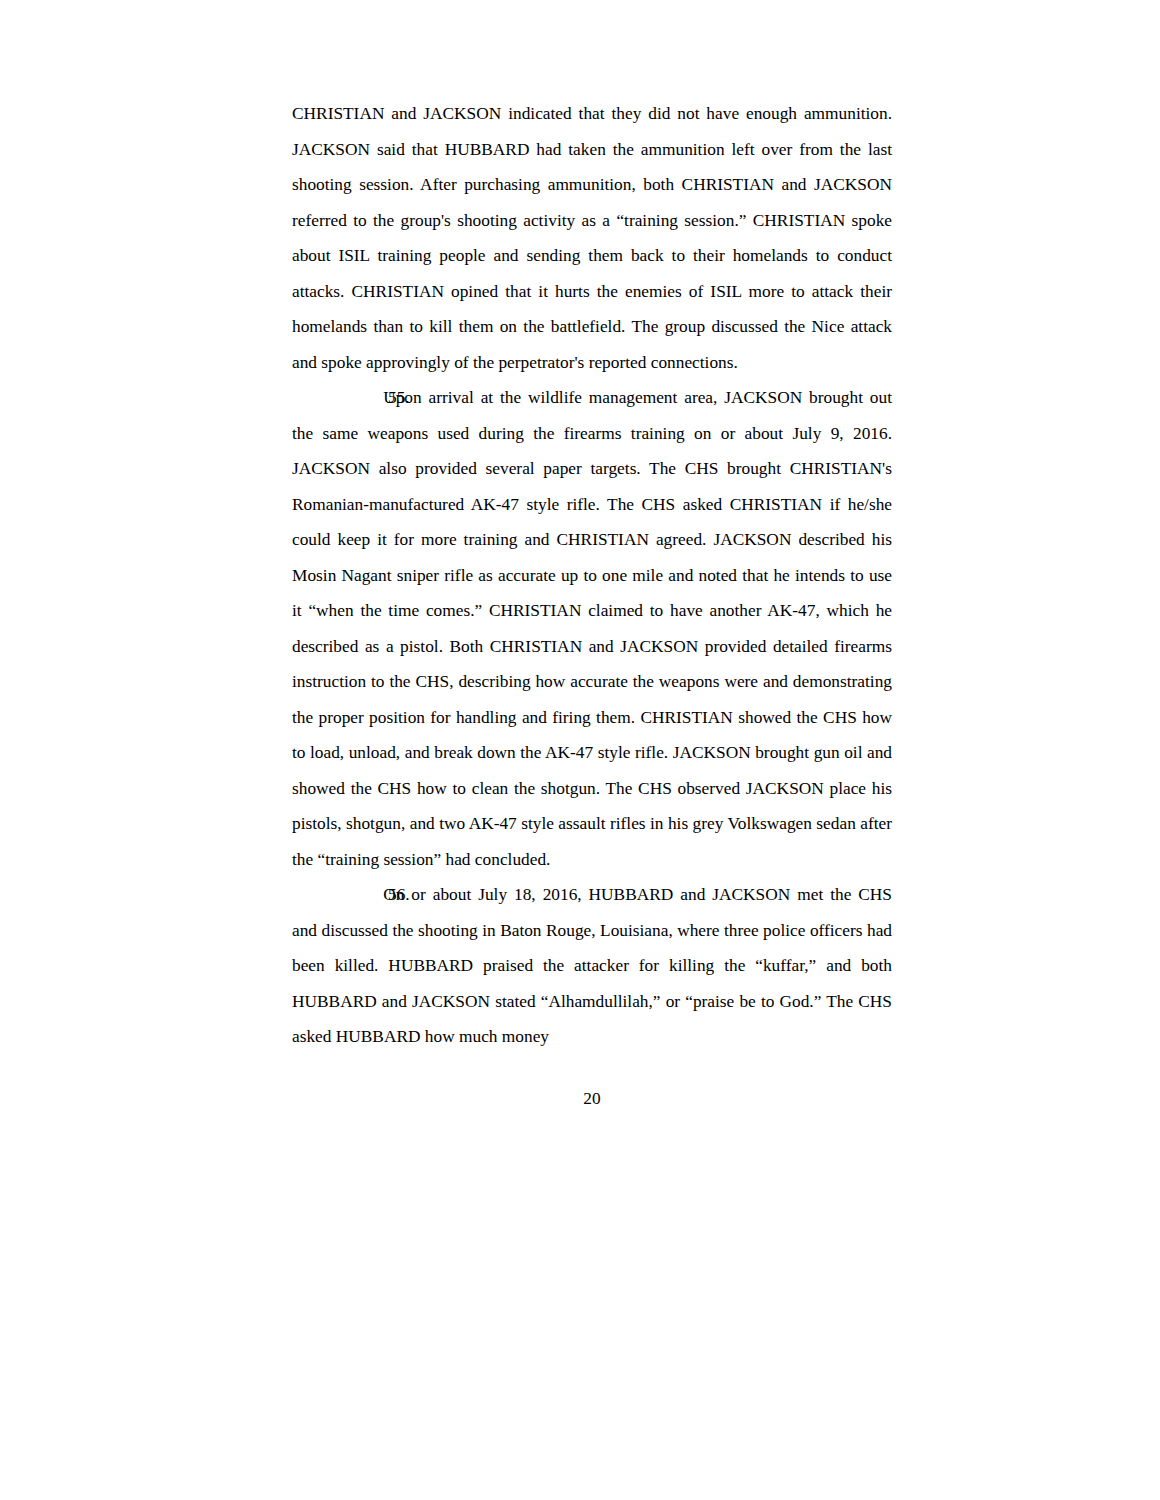CHRISTIAN and JACKSON indicated that they did not have enough ammunition. JACKSON said that HUBBARD had taken the ammunition left over from the last shooting session. After purchasing ammunition, both CHRISTIAN and JACKSON referred to the group's shooting activity as a “training session.” CHRISTIAN spoke about ISIL training people and sending them back to their homelands to conduct attacks. CHRISTIAN opined that it hurts the enemies of ISIL more to attack their homelands than to kill them on the battlefield. The group discussed the Nice attack and spoke approvingly of the perpetrator's reported connections.
55. Upon arrival at the wildlife management area, JACKSON brought out the same weapons used during the firearms training on or about July 9, 2016. JACKSON also provided several paper targets. The CHS brought CHRISTIAN's Romanian-manufactured AK-47 style rifle. The CHS asked CHRISTIAN if he/she could keep it for more training and CHRISTIAN agreed. JACKSON described his Mosin Nagant sniper rifle as accurate up to one mile and noted that he intends to use it “when the time comes.” CHRISTIAN claimed to have another AK-47, which he described as a pistol. Both CHRISTIAN and JACKSON provided detailed firearms instruction to the CHS, describing how accurate the weapons were and demonstrating the proper position for handling and firing them. CHRISTIAN showed the CHS how to load, unload, and break down the AK-47 style rifle. JACKSON brought gun oil and showed the CHS how to clean the shotgun. The CHS observed JACKSON place his pistols, shotgun, and two AK-47 style assault rifles in his grey Volkswagen sedan after the “training session” had concluded.
56. On or about July 18, 2016, HUBBARD and JACKSON met the CHS and discussed the shooting in Baton Rouge, Louisiana, where three police officers had been killed. HUBBARD praised the attacker for killing the “kuffar,” and both HUBBARD and JACKSON stated “Alhamdullilah,” or “praise be to God.” The CHS asked HUBBARD how much money
20